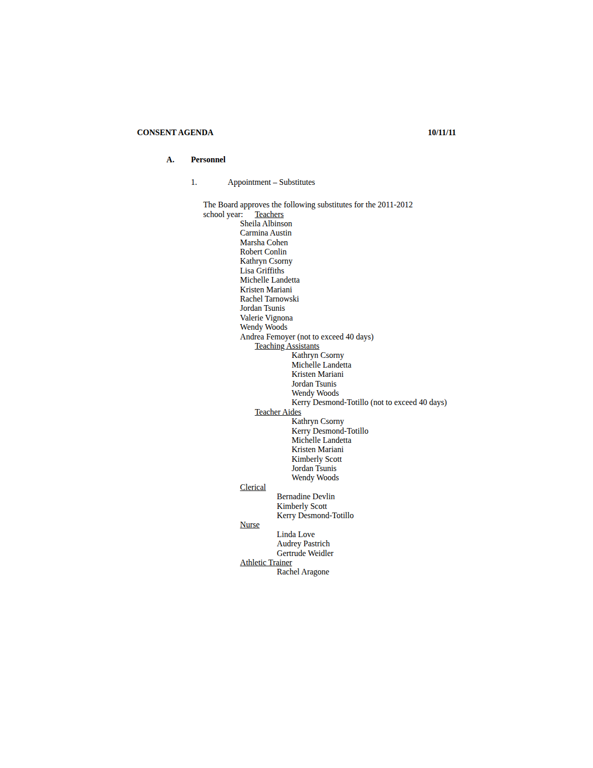CONSENT AGENDA 10/11/11
A. Personnel
1. Appointment – Substitutes
The Board approves the following substitutes for the 2011-2012
school year: Teachers
Sheila Albinson
Carmina Austin
Marsha Cohen
Robert Conlin
Kathryn Csorny
Lisa Griffiths
Michelle Landetta
Kristen Mariani
Rachel Tarnowski
Jordan Tsunis
Valerie Vignona
Wendy Woods
Andrea Femoyer (not to exceed 40 days)
Teaching Assistants
Kathryn Csorny
Michelle Landetta
Kristen Mariani
Jordan Tsunis
Wendy Woods
Kerry Desmond-Totillo (not to exceed 40 days)
Teacher Aides
Kathryn Csorny
Kerry Desmond-Totillo
Michelle Landetta
Kristen Mariani
Kimberly Scott
Jordan Tsunis
Wendy Woods
Clerical
Bernadine Devlin
Kimberly Scott
Kerry Desmond-Totillo
Nurse
Linda Love
Audrey Pastrich
Gertrude Weidler
Athletic Trainer
Rachel Aragone